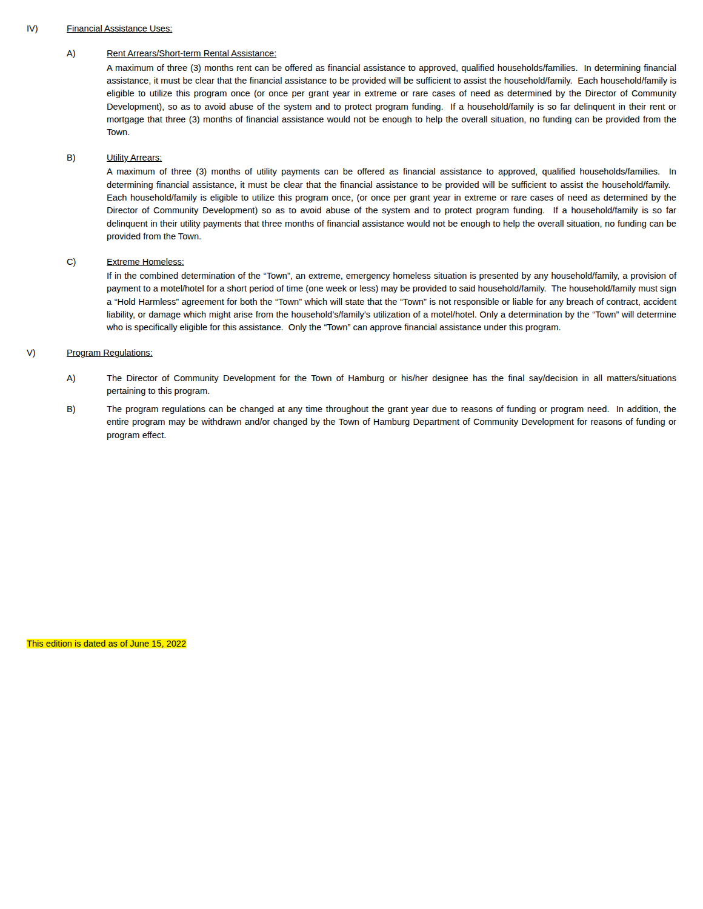IV)
Financial Assistance Uses:
A)
Rent Arrears/Short-term Rental Assistance:
A maximum of three (3) months rent can be offered as financial assistance to approved, qualified households/families. In determining financial assistance, it must be clear that the financial assistance to be provided will be sufficient to assist the household/family. Each household/family is eligible to utilize this program once (or once per grant year in extreme or rare cases of need as determined by the Director of Community Development), so as to avoid abuse of the system and to protect program funding. If a household/family is so far delinquent in their rent or mortgage that three (3) months of financial assistance would not be enough to help the overall situation, no funding can be provided from the Town.
B)
Utility Arrears:
A maximum of three (3) months of utility payments can be offered as financial assistance to approved, qualified households/families. In determining financial assistance, it must be clear that the financial assistance to be provided will be sufficient to assist the household/family. Each household/family is eligible to utilize this program once, (or once per grant year in extreme or rare cases of need as determined by the Director of Community Development) so as to avoid abuse of the system and to protect program funding. If a household/family is so far delinquent in their utility payments that three months of financial assistance would not be enough to help the overall situation, no funding can be provided from the Town.
C)
Extreme Homeless:
If in the combined determination of the “Town”, an extreme, emergency homeless situation is presented by any household/family, a provision of payment to a motel/hotel for a short period of time (one week or less) may be provided to said household/family. The household/family must sign a “Hold Harmless” agreement for both the “Town” which will state that the “Town” is not responsible or liable for any breach of contract, accident liability, or damage which might arise from the household’s/family’s utilization of a motel/hotel. Only a determination by the “Town” will determine who is specifically eligible for this assistance. Only the “Town” can approve financial assistance under this program.
V)
Program Regulations:
A)
The Director of Community Development for the Town of Hamburg or his/her designee has the final say/decision in all matters/situations pertaining to this program.
B)
The program regulations can be changed at any time throughout the grant year due to reasons of funding or program need. In addition, the entire program may be withdrawn and/or changed by the Town of Hamburg Department of Community Development for reasons of funding or program effect.
This edition is dated as of June 15, 2022